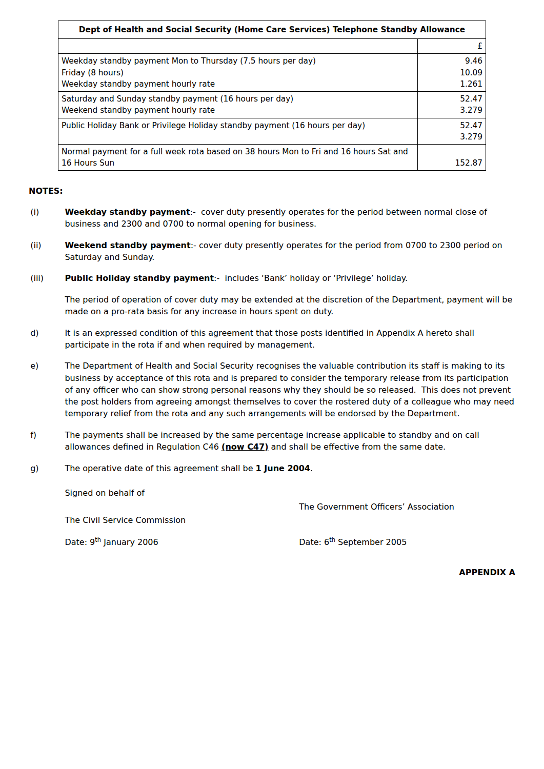| Dept of Health and Social Security (Home Care Services) Telephone Standby Allowance |
| --- |
| | £ |
| Weekday standby payment Mon to Thursday (7.5 hours per day) Friday (8 hours) Weekday standby payment hourly rate | 9.46 10.09 1.261 |
| Saturday and Sunday standby payment (16 hours per day) Weekend standby payment hourly rate | 52.47 3.279 |
| Public Holiday Bank or Privilege Holiday standby payment (16 hours per day) | 52.47 3.279 |
| Normal payment for a full week rota based on 38 hours Mon to Fri and 16 hours Sat and 16 Hours Sun | 152.87 |
NOTES:
(i)
Weekday standby payment:- cover duty presently operates for the period between normal close of business and 2300 and 0700 to normal opening for business.
(ii)
Weekend standby payment:- cover duty presently operates for the period from 0700 to 2300 period on Saturday and Sunday.
(iii)
Public Holiday standby payment:- includes ‘Bank’ holiday or ‘Privilege’ holiday.
The period of operation of cover duty may be extended at the discretion of the Department, payment will be made on a pro-rata basis for any increase in hours spent on duty.
d)
It is an expressed condition of this agreement that those posts identified in Appendix A hereto shall participate in the rota if and when required by management.
e)
The Department of Health and Social Security recognises the valuable contribution its staff is making to its business by acceptance of this rota and is prepared to consider the temporary release from its participation of any officer who can show strong personal reasons why they should be so released. This does not prevent the post holders from agreeing amongst themselves to cover the rostered duty of a colleague who may need temporary relief from the rota and any such arrangements will be endorsed by the Department.
f)
The payments shall be increased by the same percentage increase applicable to standby and on call allowances defined in Regulation C46 (now C47) and shall be effective from the same date.
g)
The operative date of this agreement shall be 1 June 2004.
Signed on behalf of
The Government Officers’ Association
The Civil Service Commission
Date: 9th January 2006
Date: 6th September 2005
APPENDIX A